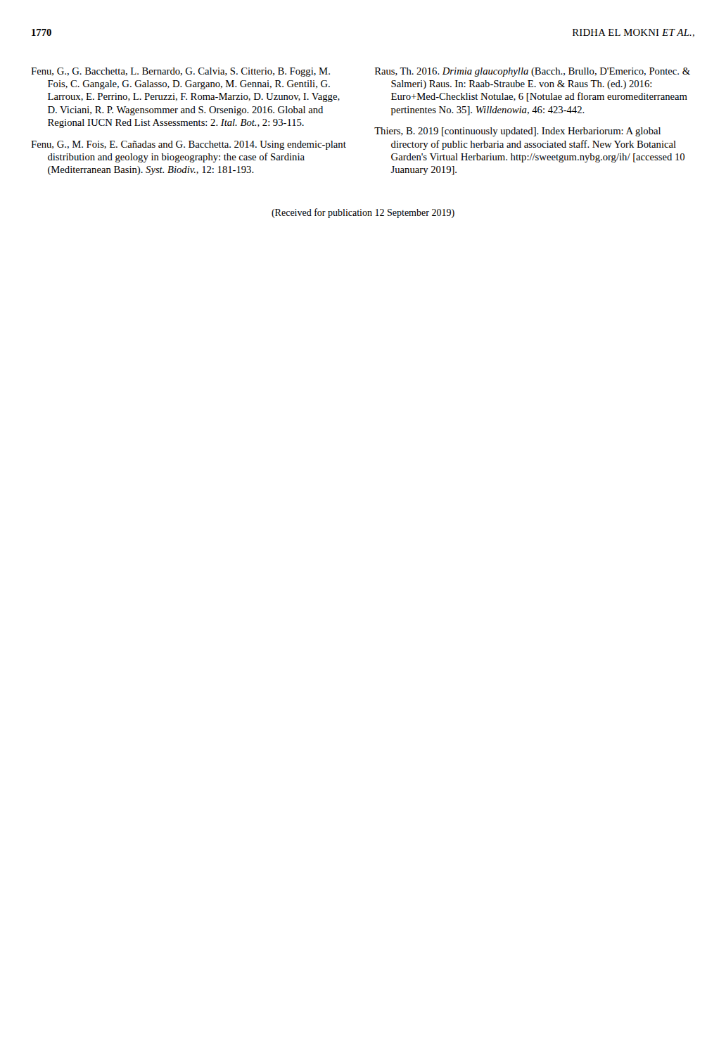1770 RIDHA EL MOKNI ET AL.,
Fenu, G., G. Bacchetta, L. Bernardo, G. Calvia, S. Citterio, B. Foggi, M. Fois, C. Gangale, G. Galasso, D. Gargano, M. Gennai, R. Gentili, G. Larroux, E. Perrino, L. Peruzzi, F. Roma-Marzio, D. Uzunov, I. Vagge, D. Viciani, R. P. Wagensommer and S. Orsenigo. 2016. Global and Regional IUCN Red List Assessments: 2. Ital. Bot., 2: 93-115.
Fenu, G., M. Fois, E. Cañadas and G. Bacchetta. 2014. Using endemic-plant distribution and geology in biogeography: the case of Sardinia (Mediterranean Basin). Syst. Biodiv., 12: 181-193.
Raus, Th. 2016. Drimia glaucophylla (Bacch., Brullo, D'Emerico, Pontec. & Salmeri) Raus. In: Raab-Straube E. von & Raus Th. (ed.) 2016: Euro+Med-Checklist Notulae, 6 [Notulae ad floram euromediterraneam pertinentes No. 35]. Willdenowia, 46: 423-442.
Thiers, B. 2019 [continuously updated]. Index Herbariorum: A global directory of public herbaria and associated staff. New York Botanical Garden's Virtual Herbarium. http://sweetgum.nybg.org/ih/ [accessed 10 Juanuary 2019].
(Received for publication 12 September 2019)